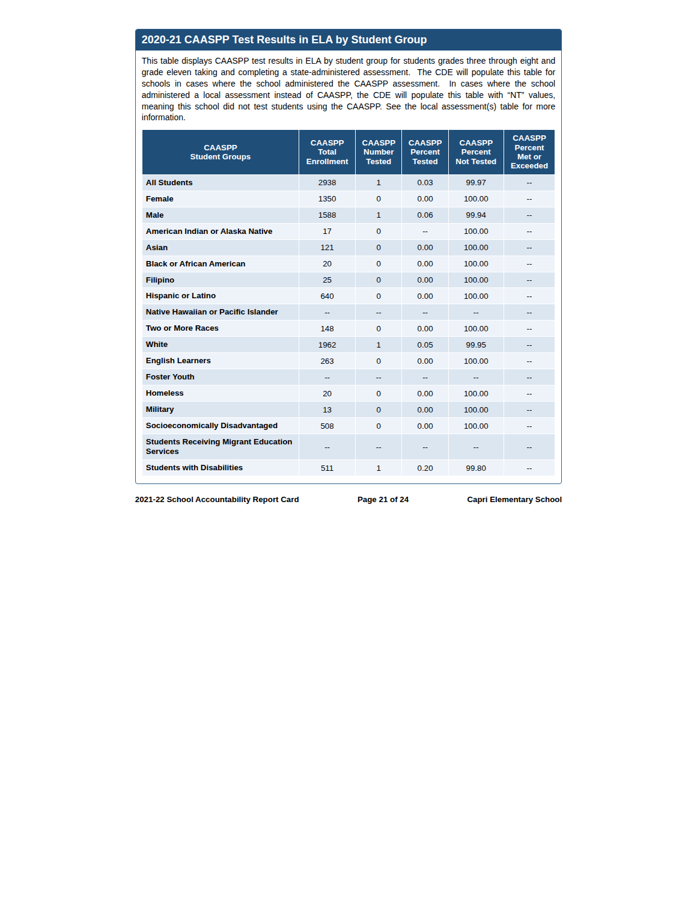2020-21 CAASPP Test Results in ELA by Student Group
This table displays CAASPP test results in ELA by student group for students grades three through eight and grade eleven taking and completing a state-administered assessment. The CDE will populate this table for schools in cases where the school administered the CAASPP assessment. In cases where the school administered a local assessment instead of CAASPP, the CDE will populate this table with “NT” values, meaning this school did not test students using the CAASPP. See the local assessment(s) table for more information.
| CAASPP Student Groups | CAASPP Total Enrollment | CAASPP Number Tested | CAASPP Percent Tested | CAASPP Percent Not Tested | CAASPP Percent Met or Exceeded |
| --- | --- | --- | --- | --- | --- |
| All Students | 2938 | 1 | 0.03 | 99.97 | -- |
| Female | 1350 | 0 | 0.00 | 100.00 | -- |
| Male | 1588 | 1 | 0.06 | 99.94 | -- |
| American Indian or Alaska Native | 17 | 0 | -- | 100.00 | -- |
| Asian | 121 | 0 | 0.00 | 100.00 | -- |
| Black or African American | 20 | 0 | 0.00 | 100.00 | -- |
| Filipino | 25 | 0 | 0.00 | 100.00 | -- |
| Hispanic or Latino | 640 | 0 | 0.00 | 100.00 | -- |
| Native Hawaiian or Pacific Islander | -- | -- | -- | -- | -- |
| Two or More Races | 148 | 0 | 0.00 | 100.00 | -- |
| White | 1962 | 1 | 0.05 | 99.95 | -- |
| English Learners | 263 | 0 | 0.00 | 100.00 | -- |
| Foster Youth | -- | -- | -- | -- | -- |
| Homeless | 20 | 0 | 0.00 | 100.00 | -- |
| Military | 13 | 0 | 0.00 | 100.00 | -- |
| Socioeconomically Disadvantaged | 508 | 0 | 0.00 | 100.00 | -- |
| Students Receiving Migrant Education Services | -- | -- | -- | -- | -- |
| Students with Disabilities | 511 | 1 | 0.20 | 99.80 | -- |
2021-22 School Accountability Report Card
Page 21 of 24
Capri Elementary School